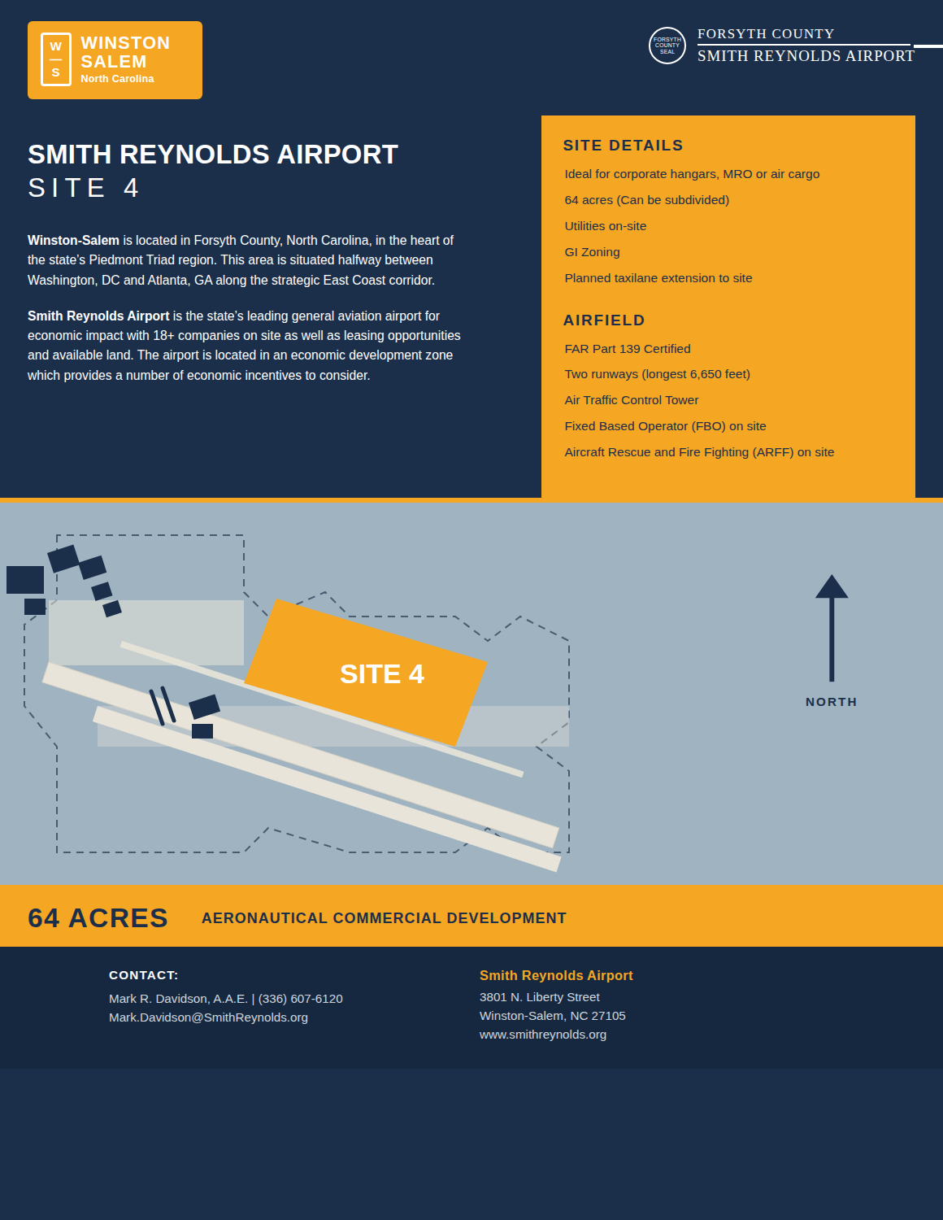W—S
WINSTON SALEM North Carolina
FORSYTH
COUNTY
SEAL
FORSYTH COUNTY
SMITH REYNOLDS AIRPORT
SMITH REYNOLDS AIRPORT
SITE 4
Winston-Salem is located in Forsyth County, North Carolina, in the heart of the state’s Piedmont Triad region. This area is situated halfway between Washington, DC and Atlanta, GA along the strategic East Coast corridor.
Smith Reynolds Airport is the state’s leading general aviation airport for economic impact with 18+ companies on site as well as leasing opportunities and available land. The airport is located in an economic development zone which provides a number of economic incentives to consider.
SITE DETAILS
Ideal for corporate hangars, MRO or air cargo
64 acres (Can be subdivided)
Utilities on-site
GI Zoning
Planned taxilane extension to site
AIRFIELD
FAR Part 139 Certified
Two runways (longest 6,650 feet)
Air Traffic Control Tower
Fixed Based Operator (FBO) on site
Aircraft Rescue and Fire Fighting (ARFF) on site
SITE 4
NORTH
64 ACRES AERONAUTICAL COMMERCIAL DEVELOPMENT
CONTACT:
Mark R. Davidson, A.A.E. | (336) 607-6120
Mark.Davidson@SmithReynolds.org
Smith Reynolds Airport
3801 N. Liberty Street
Winston-Salem, NC 27105
www.smithreynolds.org